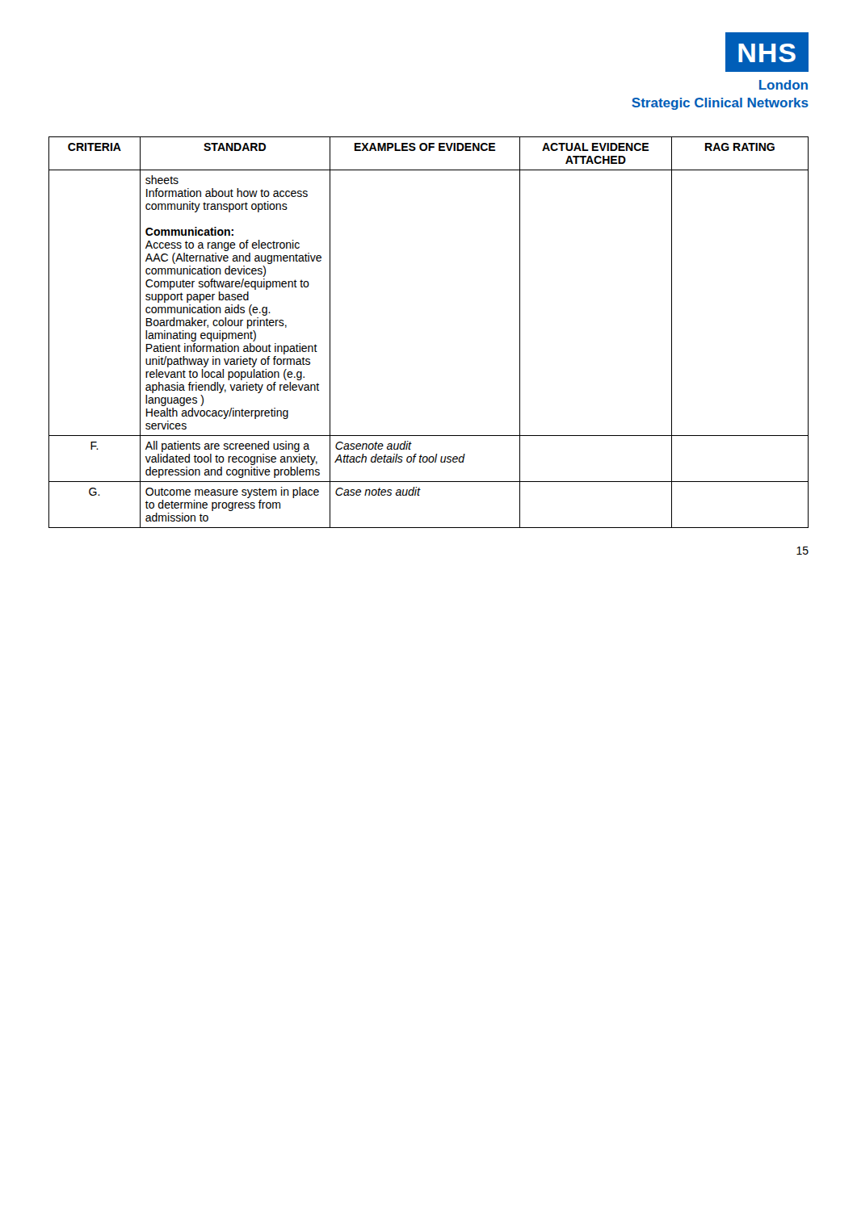NHS
London
Strategic Clinical Networks
| CRITERIA | STANDARD | EXAMPLES OF EVIDENCE | ACTUAL EVIDENCE ATTACHED | RAG RATING |
| --- | --- | --- | --- | --- |
| | sheets Information about how to access community transport options Communication: Access to a range of electronic AAC (Alternative and augmentative communication devices) Computer software/equipment to support paper based communication aids (e.g. Boardmaker, colour printers, laminating equipment) Patient information about inpatient unit/pathway in variety of formats relevant to local population (e.g. aphasia friendly, variety of relevant languages ) Health advocacy/interpreting services | | | |
| F. | All patients are screened using a validated tool to recognise anxiety, depression and cognitive problems | Casenote audit Attach details of tool used | | |
| G. | Outcome measure system in place to determine progress from admission to | Case notes audit | | |
15